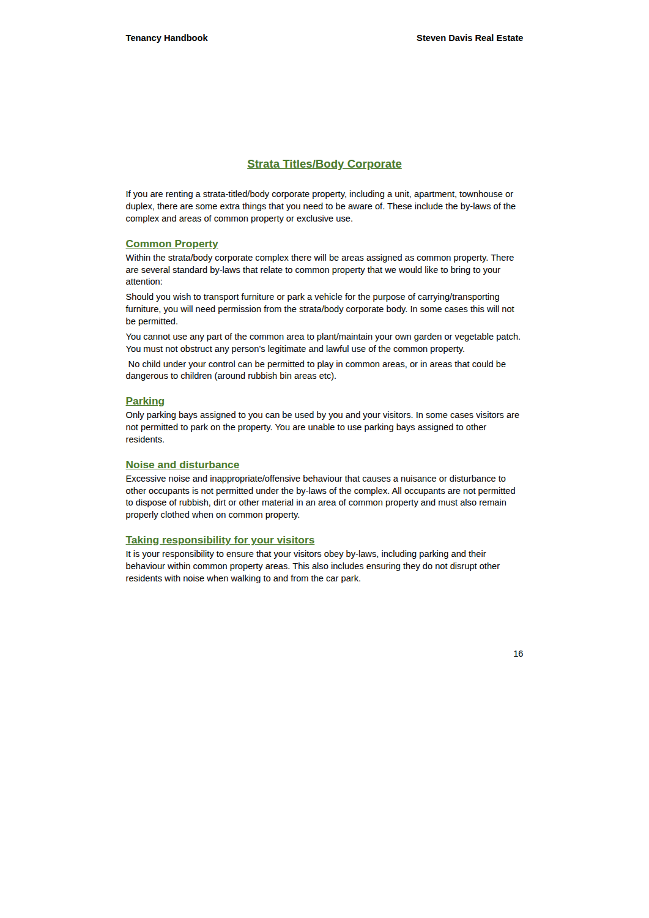Tenancy Handbook Steven Davis Real Estate
Strata Titles/Body Corporate
If you are renting a strata-titled/body corporate property, including a unit, apartment, townhouse or duplex, there are some extra things that you need to be aware of. These include the by-laws of the complex and areas of common property or exclusive use.
Common Property
Within the strata/body corporate complex there will be areas assigned as common property. There are several standard by-laws that relate to common property that we would like to bring to your attention:
Should you wish to transport furniture or park a vehicle for the purpose of carrying/transporting furniture, you will need permission from the strata/body corporate body. In some cases this will not be permitted.
You cannot use any part of the common area to plant/maintain your own garden or vegetable patch. You must not obstruct any person’s legitimate and lawful use of the common property.
No child under your control can be permitted to play in common areas, or in areas that could be dangerous to children (around rubbish bin areas etc).
Parking
Only parking bays assigned to you can be used by you and your visitors. In some cases visitors are not permitted to park on the property. You are unable to use parking bays assigned to other residents.
Noise and disturbance
Excessive noise and inappropriate/offensive behaviour that causes a nuisance or disturbance to other occupants is not permitted under the by-laws of the complex. All occupants are not permitted to dispose of rubbish, dirt or other material in an area of common property and must also remain properly clothed when on common property.
Taking responsibility for your visitors
It is your responsibility to ensure that your visitors obey by-laws, including parking and their behaviour within common property areas. This also includes ensuring they do not disrupt other residents with noise when walking to and from the car park.
16